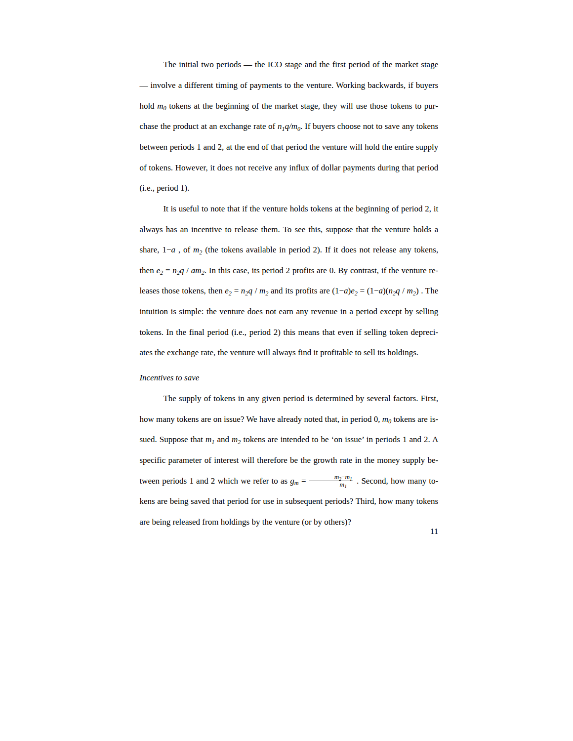The initial two periods — the ICO stage and the first period of the market stage — involve a different timing of payments to the venture. Working backwards, if buyers hold m0 tokens at the beginning of the market stage, they will use those tokens to purchase the product at an exchange rate of n1q/m0. If buyers choose not to save any tokens between periods 1 and 2, at the end of that period the venture will hold the entire supply of tokens. However, it does not receive any influx of dollar payments during that period (i.e., period 1).
It is useful to note that if the venture holds tokens at the beginning of period 2, it always has an incentive to release them. To see this, suppose that the venture holds a share, 1−a , of m2 (the tokens available in period 2). If it does not release any tokens, then e2 = n2q / am2. In this case, its period 2 profits are 0. By contrast, if the venture releases those tokens, then e2 = n2q / m2 and its profits are (1−a) e2 = (1−a)(n2q / m2) . The intuition is simple: the venture does not earn any revenue in a period except by selling tokens. In the final period (i.e., period 2) this means that even if selling token depreciates the exchange rate, the venture will always find it profitable to sell its holdings.
Incentives to save
The supply of tokens in any given period is determined by several factors. First, how many tokens are on issue? We have already noted that, in period 0, m0 tokens are issued. Suppose that m1 and m2 tokens are intended to be ‘on issue’ in periods 1 and 2. A specific parameter of interest will therefore be the growth rate in the money supply between periods 1 and 2 which we refer to as gm = m2−m1 m1 . Second, how many tokens are being saved that period for use in subsequent periods? Third, how many tokens are being released from holdings by the venture (or by others)?
11